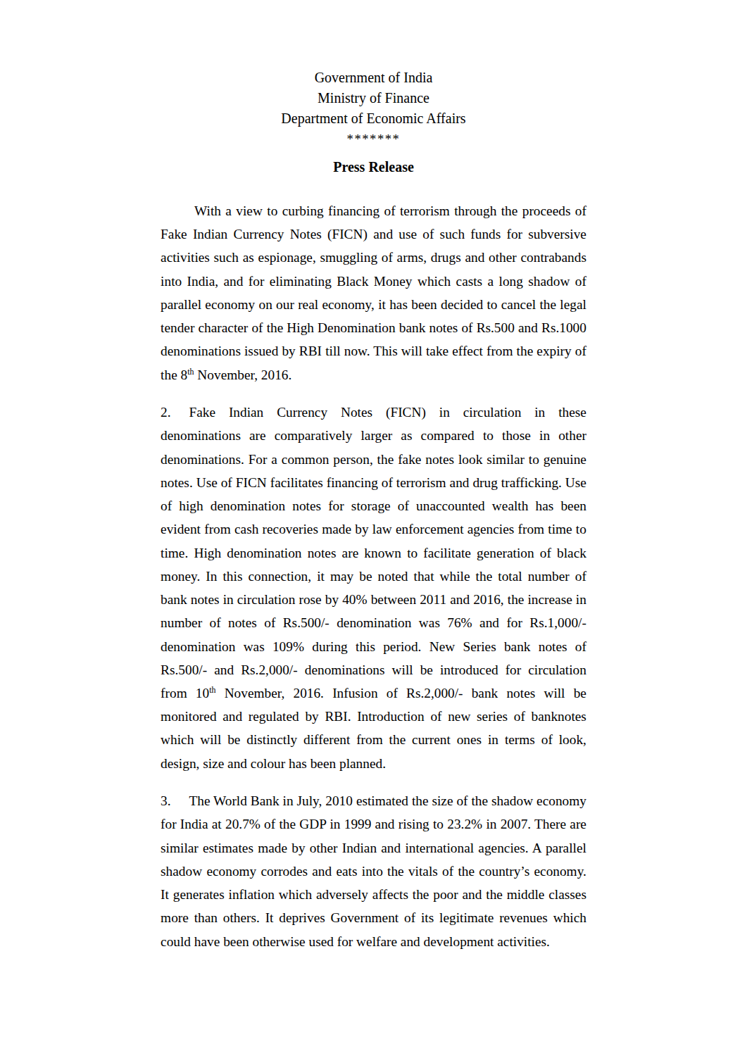Government of India
Ministry of Finance
Department of Economic Affairs
*******
Press Release
With a view to curbing financing of terrorism through the proceeds of Fake Indian Currency Notes (FICN) and use of such funds for subversive activities such as espionage, smuggling of arms, drugs and other contrabands into India, and for eliminating Black Money which casts a long shadow of parallel economy on our real economy, it has been decided to cancel the legal tender character of the High Denomination bank notes of Rs.500 and Rs.1000 denominations issued by RBI till now. This will take effect from the expiry of the 8th November, 2016.
2. Fake Indian Currency Notes (FICN) in circulation in these denominations are comparatively larger as compared to those in other denominations. For a common person, the fake notes look similar to genuine notes. Use of FICN facilitates financing of terrorism and drug trafficking. Use of high denomination notes for storage of unaccounted wealth has been evident from cash recoveries made by law enforcement agencies from time to time. High denomination notes are known to facilitate generation of black money. In this connection, it may be noted that while the total number of bank notes in circulation rose by 40% between 2011 and 2016, the increase in number of notes of Rs.500/- denomination was 76% and for Rs.1,000/- denomination was 109% during this period. New Series bank notes of Rs.500/- and Rs.2,000/- denominations will be introduced for circulation from 10th November, 2016. Infusion of Rs.2,000/- bank notes will be monitored and regulated by RBI. Introduction of new series of banknotes which will be distinctly different from the current ones in terms of look, design, size and colour has been planned.
3. The World Bank in July, 2010 estimated the size of the shadow economy for India at 20.7% of the GDP in 1999 and rising to 23.2% in 2007. There are similar estimates made by other Indian and international agencies. A parallel shadow economy corrodes and eats into the vitals of the country’s economy. It generates inflation which adversely affects the poor and the middle classes more than others. It deprives Government of its legitimate revenues which could have been otherwise used for welfare and development activities.